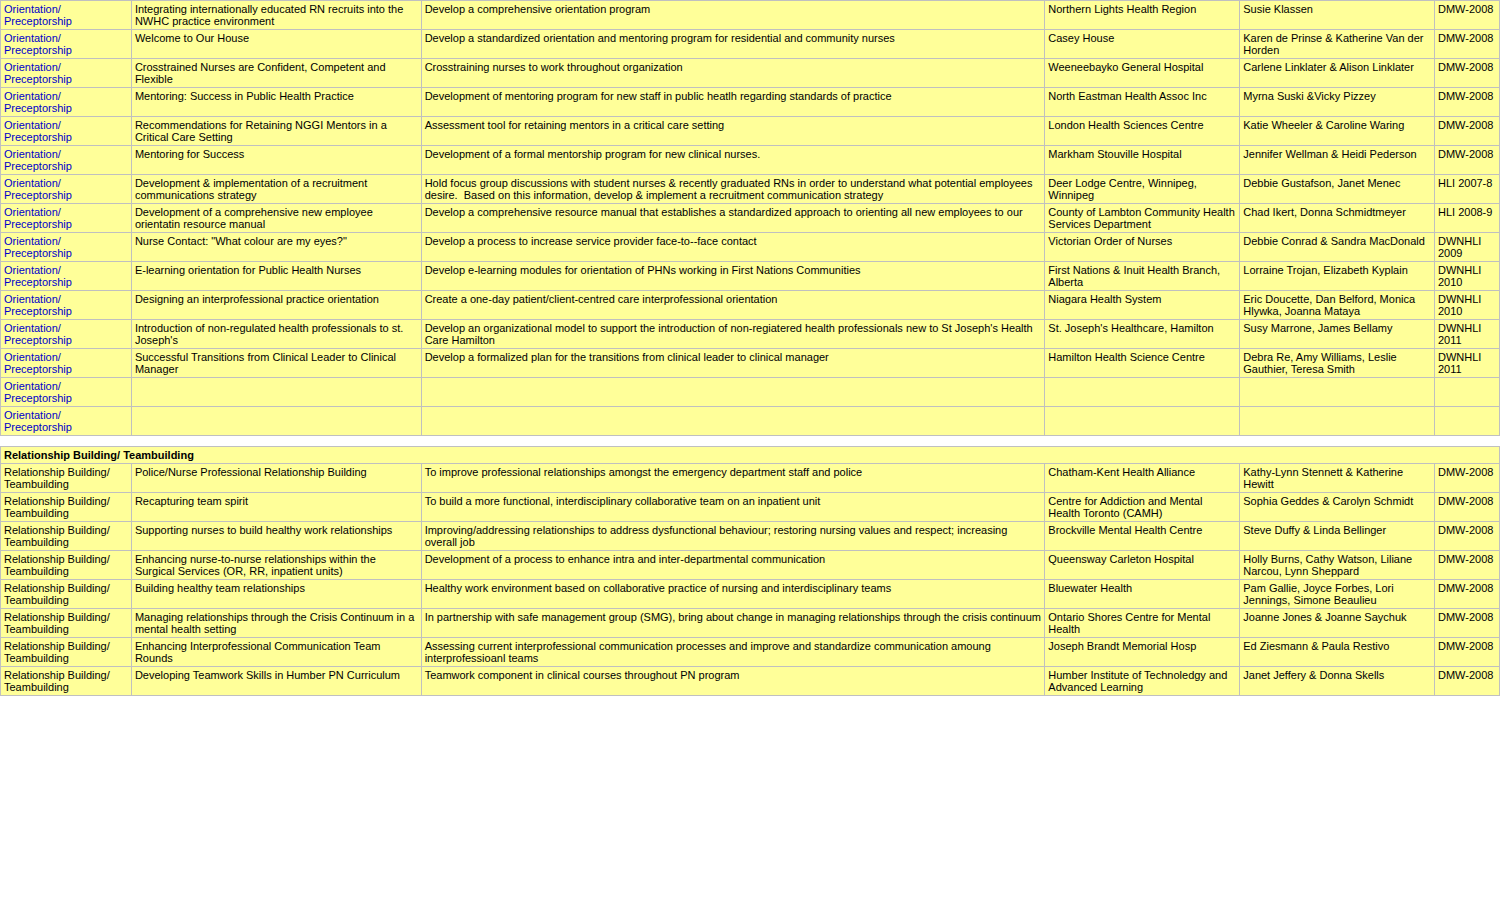| Orientation/ Preceptorship | Integrating internationally educated RN recruits into the NWHC practice environment | Develop a comprehensive orientation program | Northern Lights Health Region | Susie Klassen | DMW-2008 |
| Orientation/ Preceptorship | Welcome to Our House | Develop a standardized orientation and mentoring program for residential and community nurses | Casey House | Karen de Prinse & Katherine Van der Horden | DMW-2008 |
| Orientation/ Preceptorship | Crosstrained Nurses are Confident, Competent and Flexible | Crosstraining nurses to work throughout organization | Weeneebayko General Hospital | Carlene Linklater & Alison Linklater | DMW-2008 |
| Orientation/ Preceptorship | Mentoring: Success in Public Health Practice | Development of mentoring program for new staff in public heatlh regarding standards of practice | North Eastman Health Assoc Inc | Myrna Suski &Vicky Pizzey | DMW-2008 |
| Orientation/ Preceptorship | Recommendations for Retaining NGGI Mentors in a Critical Care Setting | Assessment tool for retaining mentors in a critical care setting | London Health Sciences Centre | Katie Wheeler & Caroline Waring | DMW-2008 |
| Orientation/ Preceptorship | Mentoring for Success | Development of a formal mentorship program for new clinical nurses. | Markham Stouville Hospital | Jennifer Wellman & Heidi Pederson | DMW-2008 |
| Orientation/ Preceptorship | Development & implementation of a recruitment communications strategy | Hold focus group discussions with student nurses & recently graduated RNs in order to understand what potential employees desire. Based on this information, develop & implement a recruitment communication strategy | Deer Lodge Centre, Winnipeg, Winnipeg | Debbie Gustafson, Janet Menec | HLI 2007-8 |
| Orientation/ Preceptorship | Development of a comprehensive new employee orientatin resource manual | Develop a comprehensive resource manual that establishes a standardized approach to orienting all new employees to our | County of Lambton Community Health Services Department | Chad Ikert, Donna Schmidtmeyer | HLI 2008-9 |
| Orientation/ Preceptorship | Nurse Contact: "What colour are my eyes?" | Develop a process to increase service provider face-to--face contact | Victorian Order of Nurses | Debbie Conrad & Sandra MacDonald | DWNHLI 2009 |
| Orientation/ Preceptorship | E-learning orientation for Public Health Nurses | Develop e-learning modules for orientation of PHNs working in First Nations Communities | First Nations & Inuit Health Branch, Alberta | Lorraine Trojan, Elizabeth Kyplain | DWNHLI 2010 |
| Orientation/ Preceptorship | Designing an interprofessional practice orientation | Create a one-day patient/client-centred care interprofessional orientation | Niagara Health System | Eric Doucette, Dan Belford, Monica Hlywka, Joanna Mataya | DWNHLI 2010 |
| Orientation/ Preceptorship | Introduction of non-regulated health professionals to st. Joseph's | Develop an organizational model to support the introduction of non-regiatered health professionals new to St Joseph's Health Care Hamilton | St. Joseph's Healthcare, Hamilton | Susy Marrone, James Bellamy | DWNHLI 2011 |
| Orientation/ Preceptorship | Successful Transitions from Clinical Leader to Clinical Manager | Develop a formalized plan for the transitions from clinical leader to clinical manager | Hamilton Health Science Centre | Debra Re, Amy Williams, Leslie Gauthier, Teresa Smith | DWNHLI 2011 |
| Orientation/ Preceptorship | | | | | |
| Orientation/ Preceptorship | | | | | |
| Relationship Building/ Teambuilding |
| Relationship Building/ Teambuilding | Police/Nurse Professional Relationship Building | To improve professional relationships amongst the emergency department staff and police | Chatham-Kent Health Alliance | Kathy-Lynn Stennett & Katherine Hewitt | DMW-2008 |
| Relationship Building/ Teambuilding | Recapturing team spirit | To build a more functional, interdisciplinary collaborative team on an inpatient unit | Centre for Addiction and Mental Health Toronto (CAMH) | Sophia Geddes & Carolyn Schmidt | DMW-2008 |
| Relationship Building/ Teambuilding | Supporting nurses to build healthy work relationships | Improving/addressing relationships to address dysfunctional behaviour; restoring nursing values and respect; increasing overall job | Brockville Mental Health Centre | Steve Duffy & Linda Bellinger | DMW-2008 |
| Relationship Building/ Teambuilding | Enhancing nurse-to-nurse relationships within the Surgical Services (OR, RR, inpatient units) | Development of a process to enhance intra and inter-departmental communication | Queensway Carleton Hospital | Holly Burns, Cathy Watson, Liliane Narcou, Lynn Sheppard | DMW-2008 |
| Relationship Building/ Teambuilding | Building healthy team relationships | Healthy work environment based on collaborative practice of nursing and interdisciplinary teams | Bluewater Health | Pam Gallie, Joyce Forbes, Lori Jennings, Simone Beaulieu | DMW-2008 |
| Relationship Building/ Teambuilding | Managing relationships through the Crisis Continuum in a mental health setting | In partnership with safe management group (SMG), bring about change in managing relationships through the crisis continuum | Ontario Shores Centre for Mental Health | Joanne Jones & Joanne Saychuk | DMW-2008 |
| Relationship Building/ Teambuilding | Enhancing Interprofessional Communication Team Rounds | Assessing current interprofessional communication processes and improve and standardize communication amoung interprofessioanl teams | Joseph Brandt Memorial Hosp | Ed Ziesmann & Paula Restivo | DMW-2008 |
| Relationship Building/ Teambuilding | Developing Teamwork Skills in Humber PN Curriculum | Teamwork component in clinical courses throughout PN program | Humber Institute of Technoledgy and Advanced Learning | Janet Jeffery & Donna Skells | DMW-2008 |